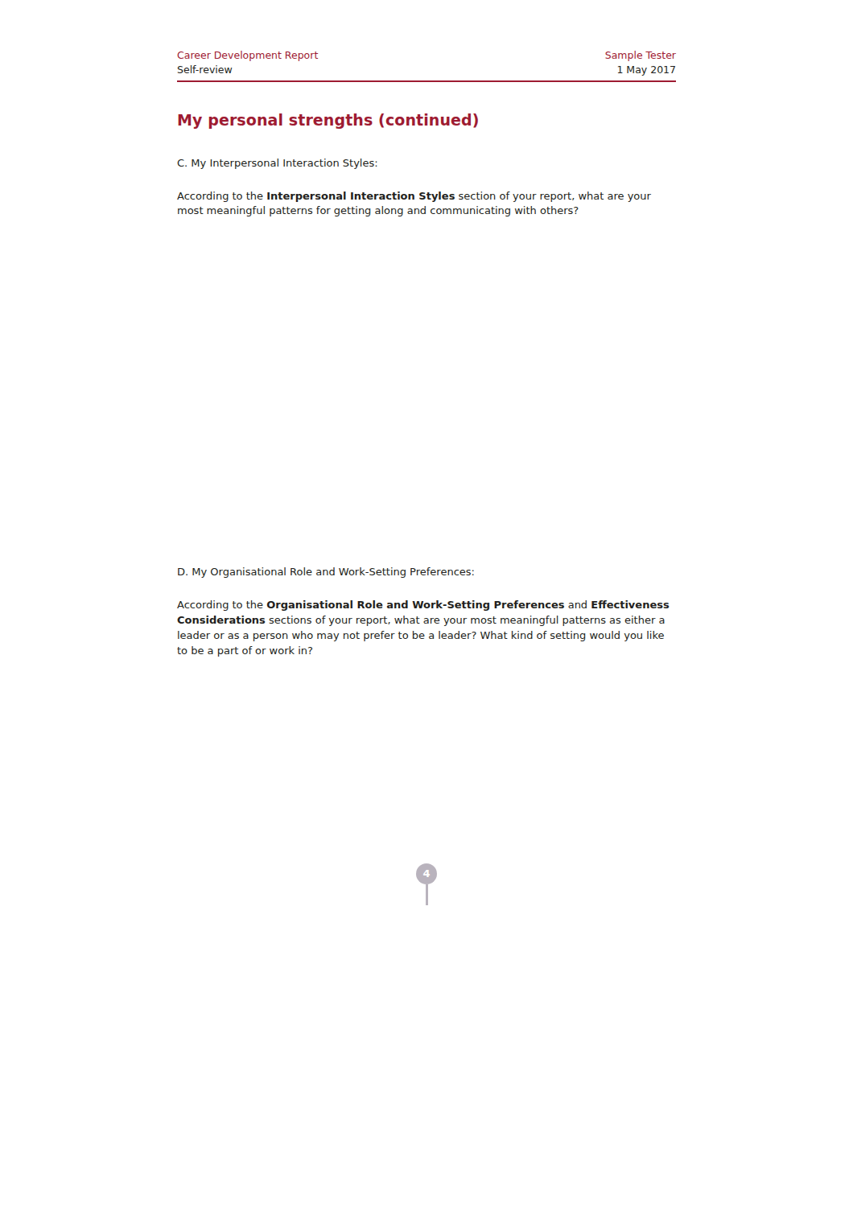| Career Development Report | Sample Tester |
| Self-review | 1 May 2017 |
My personal strengths (continued)
C. My Interpersonal Interaction Styles:
According to the Interpersonal Interaction Styles section of your report, what are your most meaningful patterns for getting along and communicating with others?
D. My Organisational Role and Work-Setting Preferences:
According to the Organisational Role and Work-Setting Preferences and Effectiveness Considerations sections of your report, what are your most meaningful patterns as either a leader or as a person who may not prefer to be a leader? What kind of setting would you like to be a part of or work in?
4